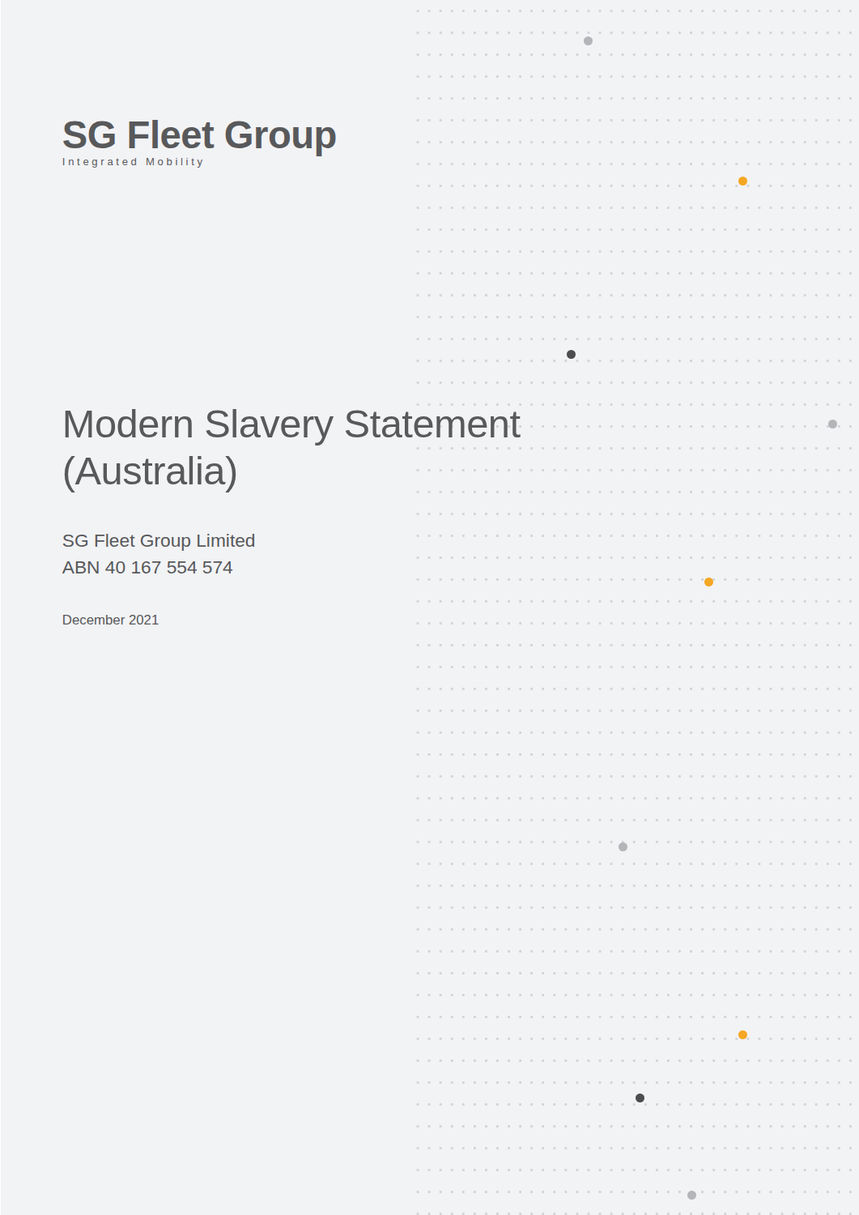SG Fleet Group
Integrated Mobility
Modern Slavery Statement
(Australia)
SG Fleet Group Limited
ABN 40 167 554 574
December 2021